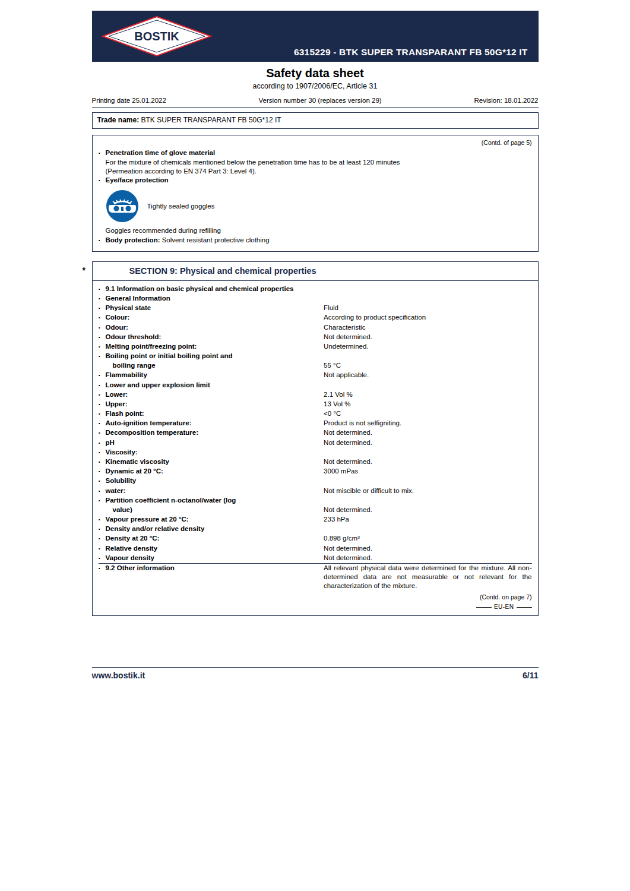BOSTIK
6315229 - BTK SUPER TRANSPARANT FB 50G*12 IT
Safety data sheet
according to 1907/2006/EC, Article 31
Printing date 25.01.2022 Version number 30 (replaces version 29) Revision: 18.01.2022
Trade name: BTK SUPER TRANSPARANT FB 50G*12 IT
(Contd. of page 5)
Penetration time of glove material
For the mixture of chemicals mentioned below the penetration time has to be at least 120 minutes
(Permeation according to EN 374 Part 3: Level 4).
Eye/face protection
Tightly sealed goggles
Goggles recommended during refilling
Body protection: Solvent resistant protective clothing
*
SECTION 9: Physical and chemical properties
| 9.1 Information on basic physical and chemical properties |
| General Information |
| Physical state | Fluid |
| Colour: | According to product specification |
| Odour: | Characteristic |
| Odour threshold: | Not determined. |
| Melting point/freezing point: | Undetermined. |
| Boiling point or initial boiling point and | |
| boiling range | 55 °C |
| Flammability | Not applicable. |
| Lower and upper explosion limit | |
| Lower: | 2.1 Vol % |
| Upper: | 13 Vol % |
| Flash point: | <0 °C |
| Auto-ignition temperature: | Product is not selfigniting. |
| Decomposition temperature: | Not determined. |
| pH | Not determined. |
| Viscosity: | |
| Kinematic viscosity | Not determined. |
| Dynamic at 20 °C: | 3000 mPas |
| Solubility | |
| water: | Not miscible or difficult to mix. |
| Partition coefficient n-octanol/water (log | |
| value) | Not determined. |
| Vapour pressure at 20 °C: | 233 hPa |
| Density and/or relative density | |
| Density at 20 °C: | 0.898 g/cm³ |
| Relative density | Not determined. |
| Vapour density | Not determined. |
| 9.2 Other information | All relevant physical data were determined for the mixture. All non-determined data are not measurable or not relevant for the characterization of the mixture. |
(Contd. on page 7)
EU-EN
www.bostik.it
6/11